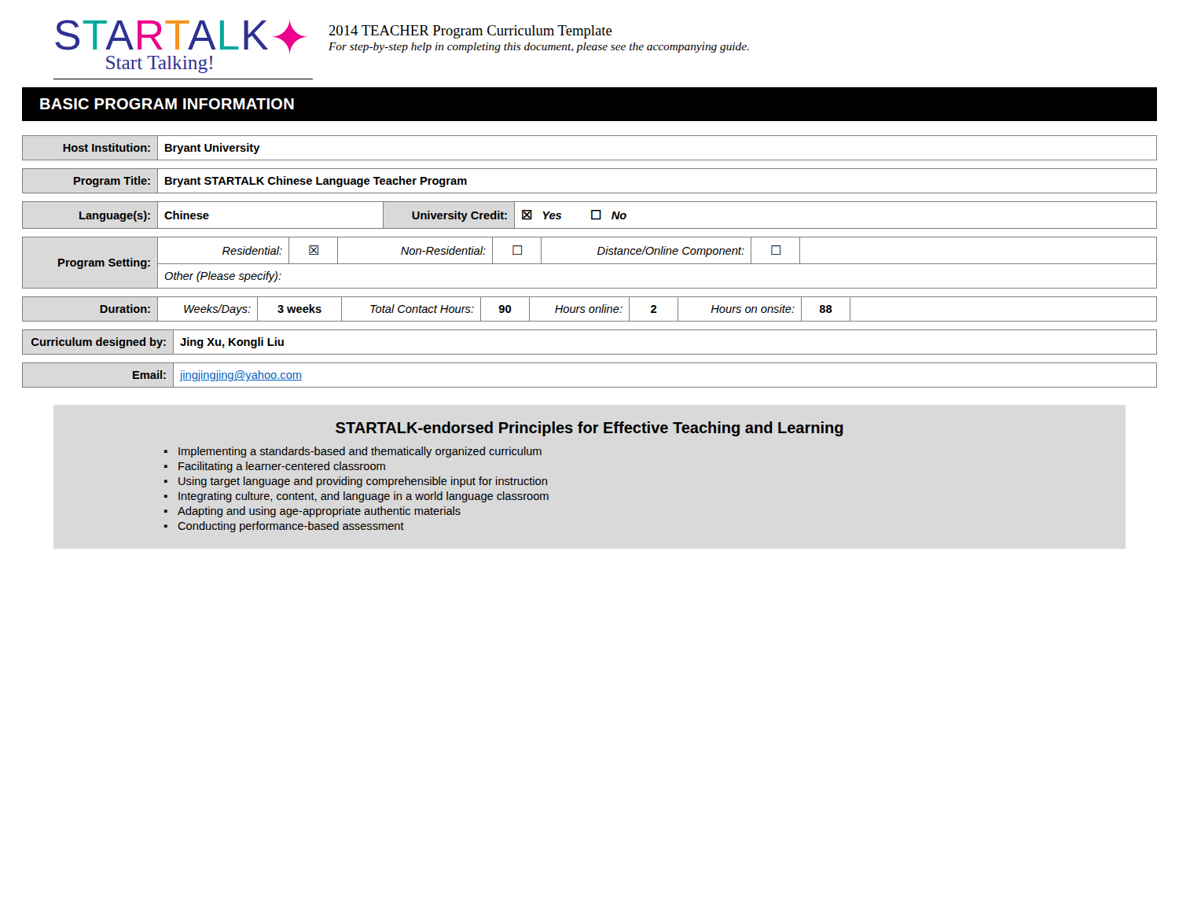STARTALK✦
Start Talking!
2014 TEACHER Program Curriculum Template
For step-by-step help in completing this document, please see the accompanying guide.
BASIC PROGRAM INFORMATION
| Host Institution: | Bryant University |
| Program Title: | Bryant STARTALK Chinese Language Teacher Program |
| Language(s): | Chinese | University Credit: | ☒ Yes ☐ No |
| Program Setting: | Residential: | ☒ | Non-Residential: | ☐ | Distance/Online Component: | ☐ | |
| Other (Please specify): |
| Duration: | Weeks/Days: | 3 weeks | Total Contact Hours: | 90 | Hours online: | 2 | Hours on onsite: | 88 | |
| Curriculum designed by: | Jing Xu, Kongli Liu |
| Email: | jingjingjing@yahoo.com |
STARTALK-endorsed Principles for Effective Teaching and Learning
Implementing a standards-based and thematically organized curriculum
Facilitating a learner-centered classroom
Using target language and providing comprehensible input for instruction
Integrating culture, content, and language in a world language classroom
Adapting and using age-appropriate authentic materials
Conducting performance-based assessment